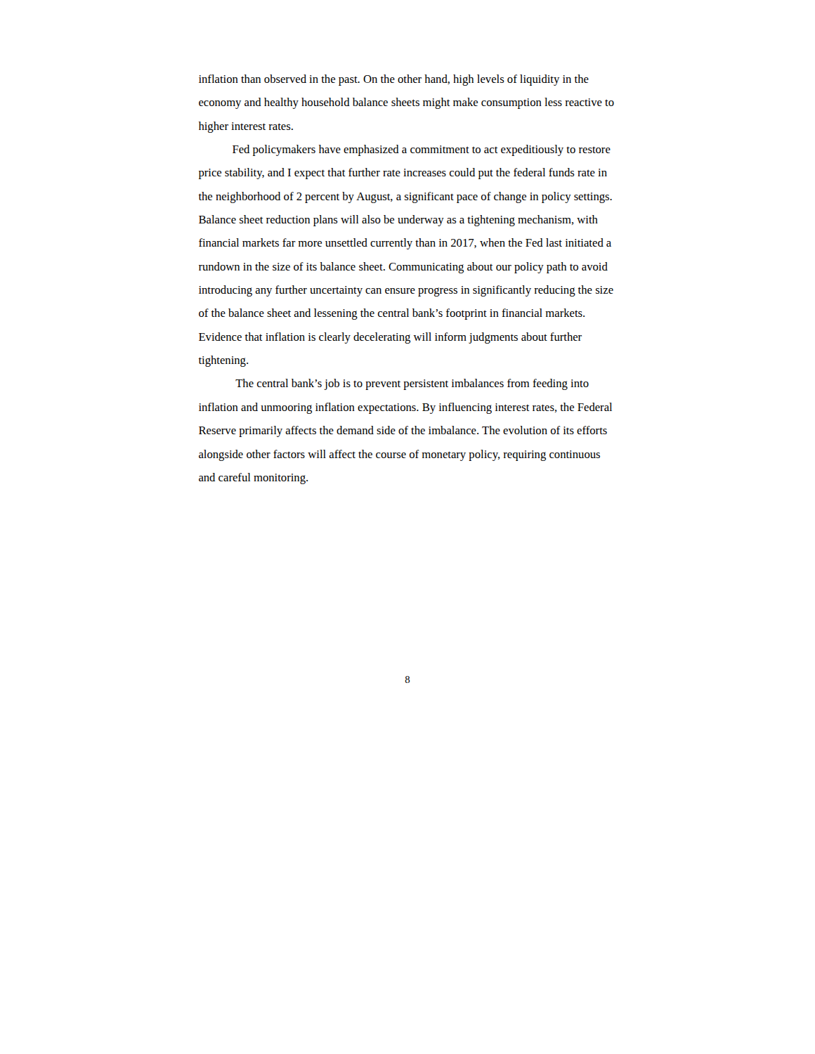inflation than observed in the past. On the other hand, high levels of liquidity in the economy and healthy household balance sheets might make consumption less reactive to higher interest rates.
Fed policymakers have emphasized a commitment to act expeditiously to restore price stability, and I expect that further rate increases could put the federal funds rate in the neighborhood of 2 percent by August, a significant pace of change in policy settings. Balance sheet reduction plans will also be underway as a tightening mechanism, with financial markets far more unsettled currently than in 2017, when the Fed last initiated a rundown in the size of its balance sheet. Communicating about our policy path to avoid introducing any further uncertainty can ensure progress in significantly reducing the size of the balance sheet and lessening the central bank’s footprint in financial markets. Evidence that inflation is clearly decelerating will inform judgments about further tightening.
The central bank’s job is to prevent persistent imbalances from feeding into inflation and unmooring inflation expectations. By influencing interest rates, the Federal Reserve primarily affects the demand side of the imbalance. The evolution of its efforts alongside other factors will affect the course of monetary policy, requiring continuous and careful monitoring.
8